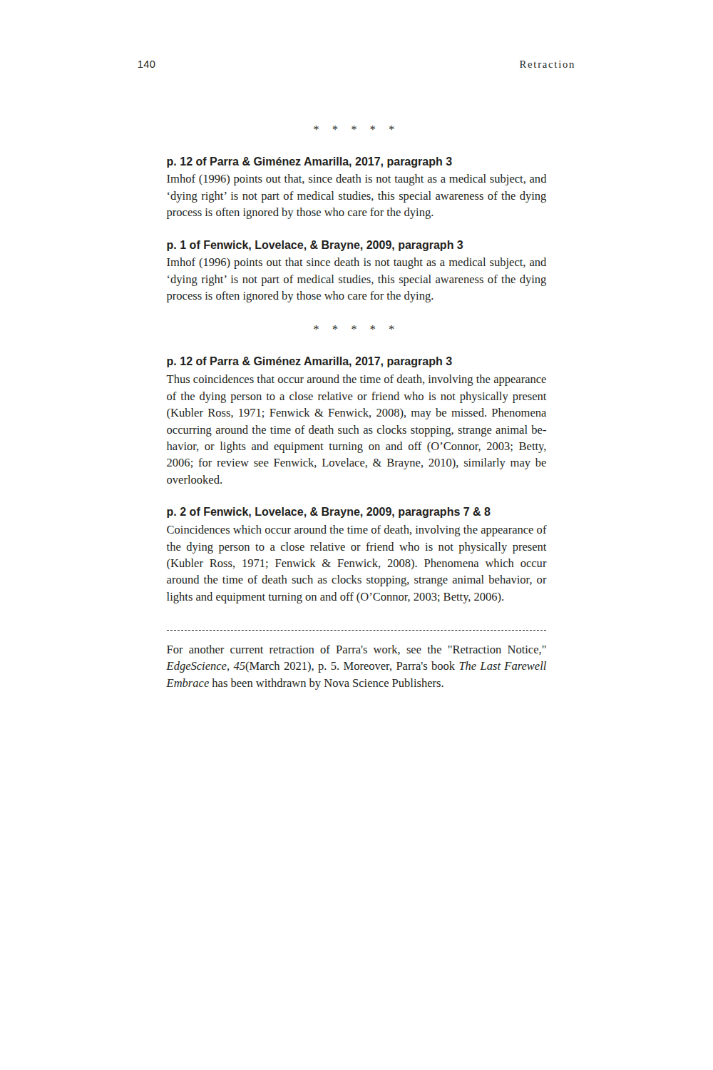140 Retraction
* * * * *
p. 12 of Parra & Giménez Amarilla, 2017, paragraph 3
Imhof (1996) points out that, since death is not taught as a medical subject, and ‘dying right’ is not part of medical studies, this special awareness of the dying process is often ignored by those who care for the dying.
p. 1 of Fenwick, Lovelace, & Brayne, 2009, paragraph 3
Imhof (1996) points out that since death is not taught as a medical subject, and ‘dying right’ is not part of medical studies, this special awareness of the dying process is often ignored by those who care for the dying.
* * * * *
p. 12 of Parra & Giménez Amarilla, 2017, paragraph 3
Thus coincidences that occur around the time of death, involving the appearance of the dying person to a close relative or friend who is not physically present (Kubler Ross, 1971; Fenwick & Fenwick, 2008), may be missed. Phenomena occurring around the time of death such as clocks stopping, strange animal behavior, or lights and equipment turning on and off (O’Connor, 2003; Betty, 2006; for review see Fenwick, Lovelace, & Brayne, 2010), similarly may be overlooked.
p. 2 of Fenwick, Lovelace, & Brayne, 2009, paragraphs 7 & 8
Coincidences which occur around the time of death, involving the appearance of the dying person to a close relative or friend who is not physically present (Kubler Ross, 1971; Fenwick & Fenwick, 2008). Phenomena which occur around the time of death such as clocks stopping, strange animal behavior, or lights and equipment turning on and off (O’Connor, 2003; Betty, 2006).
For another current retraction of Parra's work, see the "Retraction Notice," EdgeScience, 45(March 2021), p. 5. Moreover, Parra's book The Last Farewell Embrace has been withdrawn by Nova Science Publishers.